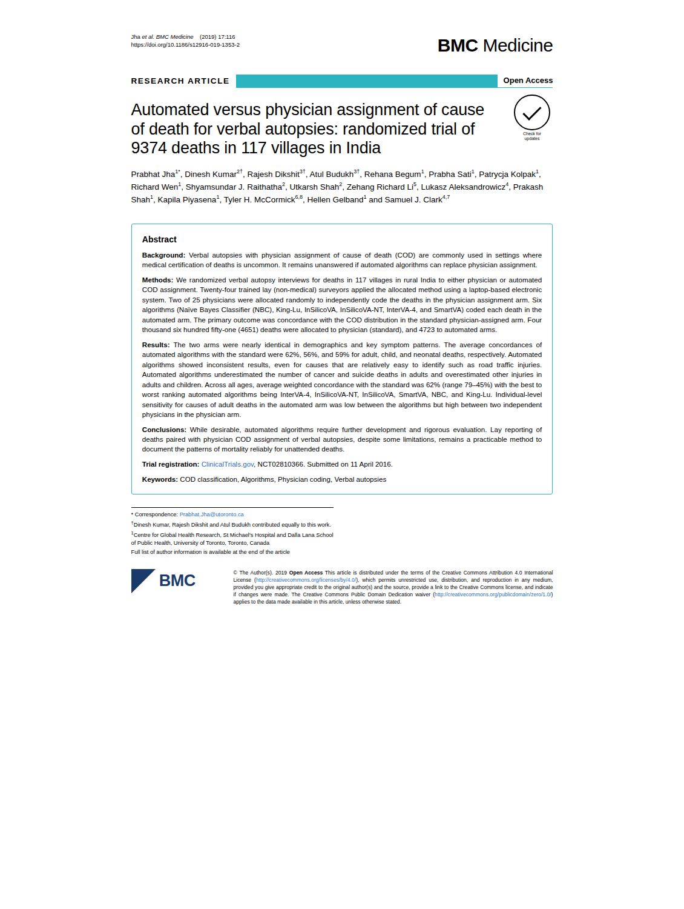Jha et al. BMC Medicine (2019) 17:116
https://doi.org/10.1186/s12916-019-1353-2
BMC Medicine
RESEARCH ARTICLE Open Access
Check for
updates
Automated versus physician assignment of cause of death for verbal autopsies: randomized trial of 9374 deaths in 117 villages in India
Prabhat Jha1*, Dinesh Kumar2†, Rajesh Dikshit3†, Atul Budukh3†, Rehana Begum1, Prabha Sati1, Patrycja Kolpak1, Richard Wen1, Shyamsundar J. Raithatha2, Utkarsh Shah2, Zehang Richard Li5, Lukasz Aleksandrowicz4, Prakash Shah1, Kapila Piyasena1, Tyler H. McCormick6,8, Hellen Gelband1 and Samuel J. Clark4,7
Abstract
Background: Verbal autopsies with physician assignment of cause of death (COD) are commonly used in settings where medical certification of deaths is uncommon. It remains unanswered if automated algorithms can replace physician assignment.
Methods: We randomized verbal autopsy interviews for deaths in 117 villages in rural India to either physician or automated COD assignment. Twenty-four trained lay (non-medical) surveyors applied the allocated method using a laptop-based electronic system. Two of 25 physicians were allocated randomly to independently code the deaths in the physician assignment arm. Six algorithms (Naïve Bayes Classifier (NBC), King-Lu, InSilicoVA, InSilicoVA-NT, InterVA-4, and SmartVA) coded each death in the automated arm. The primary outcome was concordance with the COD distribution in the standard physician-assigned arm. Four thousand six hundred fifty-one (4651) deaths were allocated to physician (standard), and 4723 to automated arms.
Results: The two arms were nearly identical in demographics and key symptom patterns. The average concordances of automated algorithms with the standard were 62%, 56%, and 59% for adult, child, and neonatal deaths, respectively. Automated algorithms showed inconsistent results, even for causes that are relatively easy to identify such as road traffic injuries. Automated algorithms underestimated the number of cancer and suicide deaths in adults and overestimated other injuries in adults and children. Across all ages, average weighted concordance with the standard was 62% (range 79–45%) with the best to worst ranking automated algorithms being InterVA-4, InSilicoVA-NT, InSilicoVA, SmartVA, NBC, and King-Lu. Individual-level sensitivity for causes of adult deaths in the automated arm was low between the algorithms but high between two independent physicians in the physician arm.
Conclusions: While desirable, automated algorithms require further development and rigorous evaluation. Lay reporting of deaths paired with physician COD assignment of verbal autopsies, despite some limitations, remains a practicable method to document the patterns of mortality reliably for unattended deaths.
Trial registration: ClinicalTrials.gov, NCT02810366. Submitted on 11 April 2016.
Keywords: COD classification, Algorithms, Physician coding, Verbal autopsies
* Correspondence: Prabhat.Jha@utoronto.ca
†Dinesh Kumar, Rajesh Dikshit and Atul Budukh contributed equally to this work.
1Centre for Global Health Research, St Michael's Hospital and Dalla Lana School of Public Health, University of Toronto, Toronto, Canada
Full list of author information is available at the end of the article
BMC
© The Author(s). 2019 Open Access This article is distributed under the terms of the Creative Commons Attribution 4.0 International License (http://creativecommons.org/licenses/by/4.0/), which permits unrestricted use, distribution, and reproduction in any medium, provided you give appropriate credit to the original author(s) and the source, provide a link to the Creative Commons license, and indicate if changes were made. The Creative Commons Public Domain Dedication waiver (http://creativecommons.org/publicdomain/zero/1.0/) applies to the data made available in this article, unless otherwise stated.